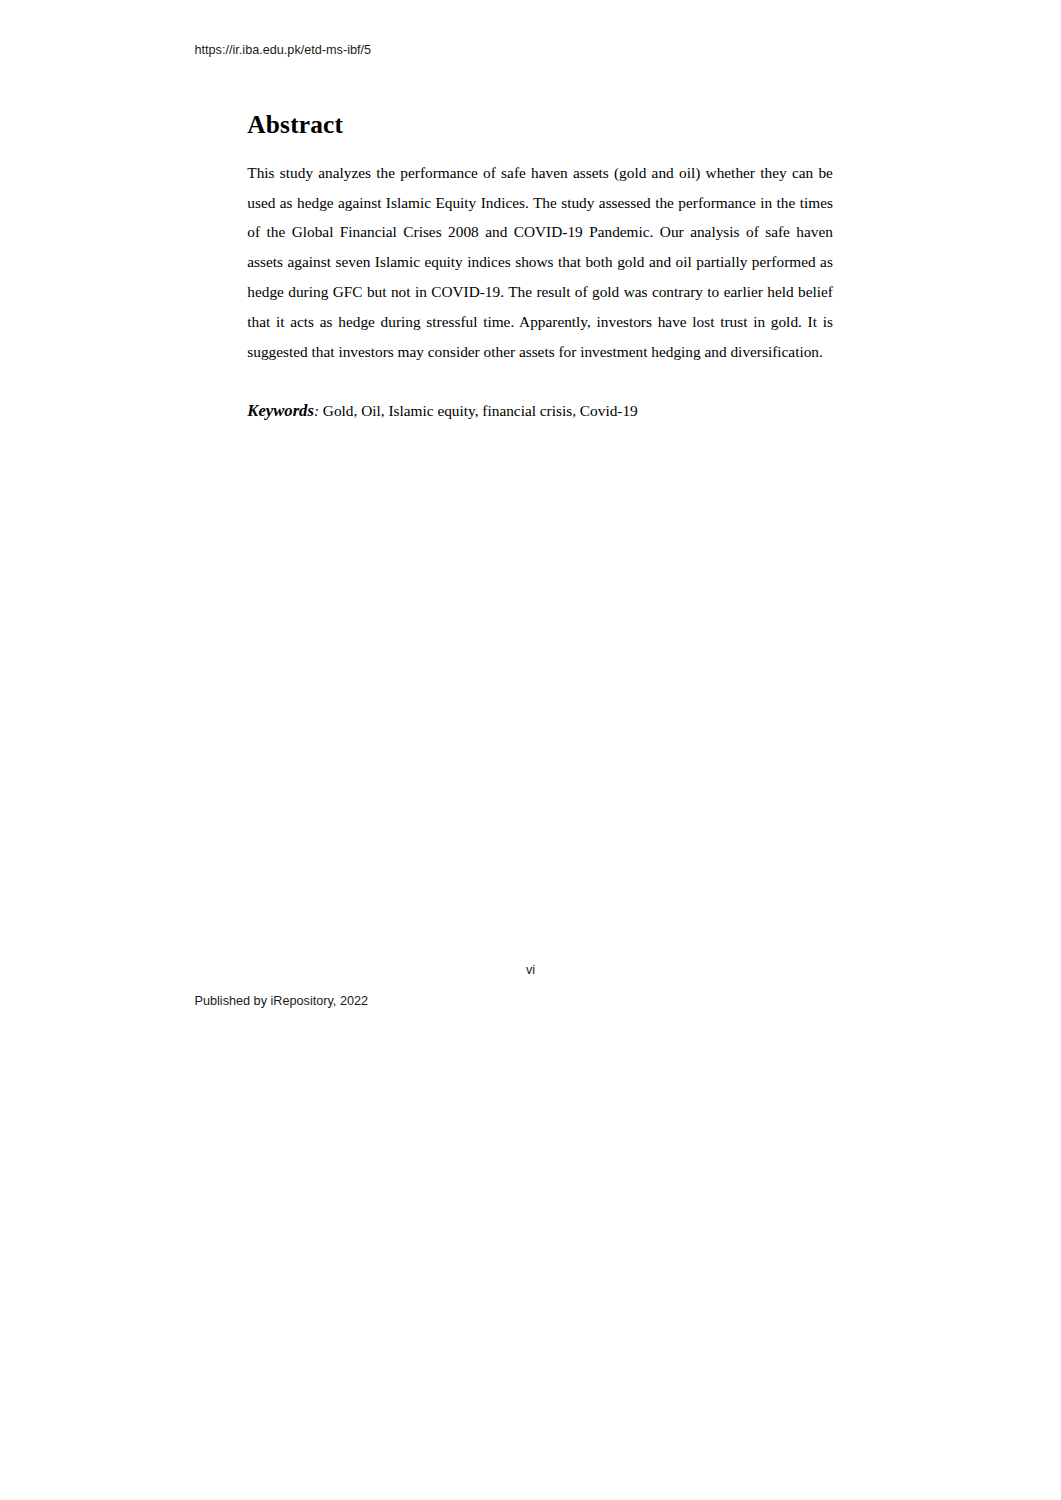https://ir.iba.edu.pk/etd-ms-ibf/5
Abstract
This study analyzes the performance of safe haven assets (gold and oil) whether they can be used as hedge against Islamic Equity Indices. The study assessed the performance in the times of the Global Financial Crises 2008 and COVID-19 Pandemic. Our analysis of safe haven assets against seven Islamic equity indices shows that both gold and oil partially performed as hedge during GFC but not in COVID-19. The result of gold was contrary to earlier held belief that it acts as hedge during stressful time. Apparently, investors have lost trust in gold. It is suggested that investors may consider other assets for investment hedging and diversification.
Keywords: Gold, Oil, Islamic equity, financial crisis, Covid-19
vi
Published by iRepository, 2022